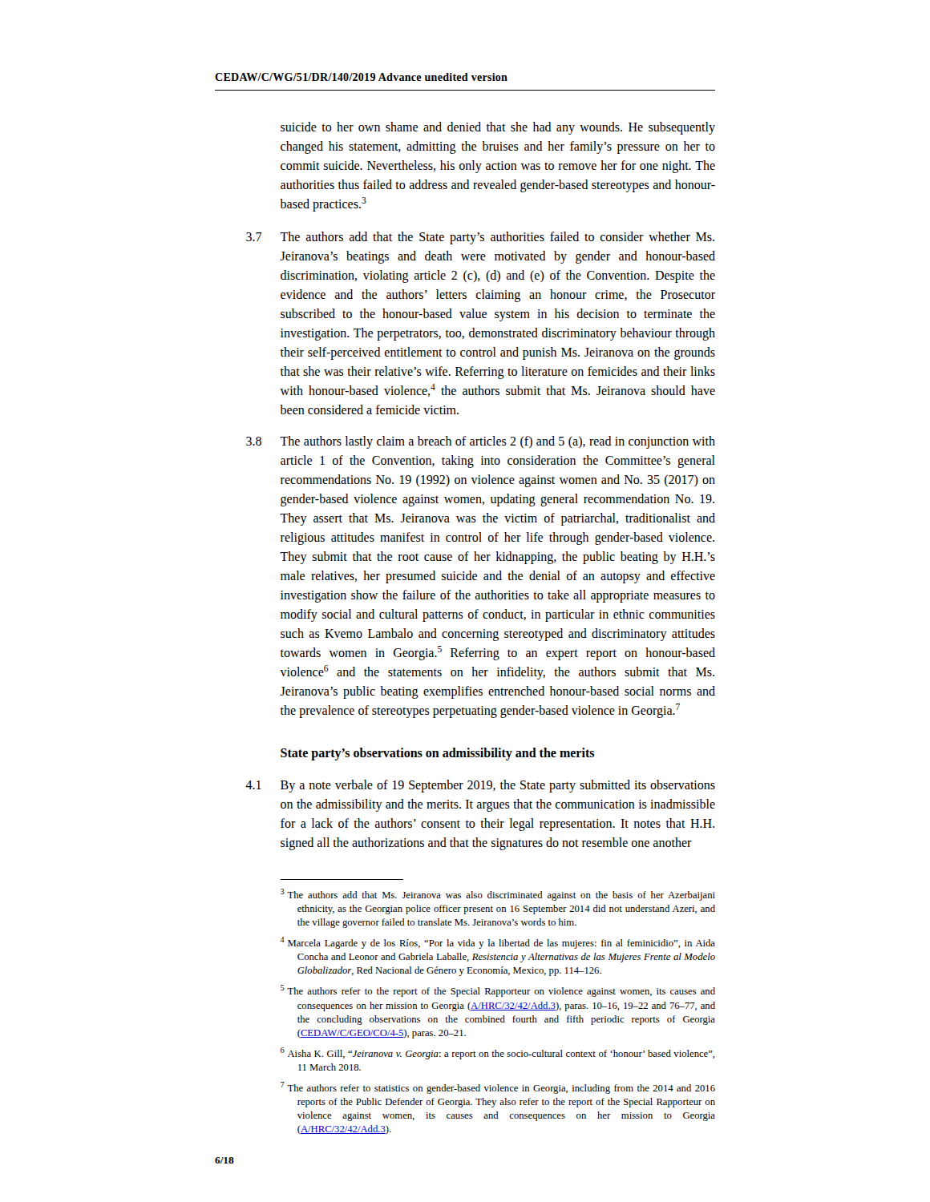CEDAW/C/WG/51/DR/140/2019 Advance unedited version
suicide to her own shame and denied that she had any wounds. He subsequently changed his statement, admitting the bruises and her family’s pressure on her to commit suicide. Nevertheless, his only action was to remove her for one night. The authorities thus failed to address and revealed gender-based stereotypes and honour-based practices.3
3.7 The authors add that the State party’s authorities failed to consider whether Ms. Jeiranova’s beatings and death were motivated by gender and honour-based discrimination, violating article 2 (c), (d) and (e) of the Convention. Despite the evidence and the authors’ letters claiming an honour crime, the Prosecutor subscribed to the honour-based value system in his decision to terminate the investigation. The perpetrators, too, demonstrated discriminatory behaviour through their self-perceived entitlement to control and punish Ms. Jeiranova on the grounds that she was their relative’s wife. Referring to literature on femicides and their links with honour-based violence,4 the authors submit that Ms. Jeiranova should have been considered a femicide victim.
3.8 The authors lastly claim a breach of articles 2 (f) and 5 (a), read in conjunction with article 1 of the Convention, taking into consideration the Committee’s general recommendations No. 19 (1992) on violence against women and No. 35 (2017) on gender-based violence against women, updating general recommendation No. 19. They assert that Ms. Jeiranova was the victim of patriarchal, traditionalist and religious attitudes manifest in control of her life through gender-based violence. They submit that the root cause of her kidnapping, the public beating by H.H.’s male relatives, her presumed suicide and the denial of an autopsy and effective investigation show the failure of the authorities to take all appropriate measures to modify social and cultural patterns of conduct, in particular in ethnic communities such as Kvemo Lambalo and concerning stereotyped and discriminatory attitudes towards women in Georgia.5 Referring to an expert report on honour-based violence6 and the statements on her infidelity, the authors submit that Ms. Jeiranova’s public beating exemplifies entrenched honour-based social norms and the prevalence of stereotypes perpetuating gender-based violence in Georgia.7
State party’s observations on admissibility and the merits
4.1 By a note verbale of 19 September 2019, the State party submitted its observations on the admissibility and the merits. It argues that the communication is inadmissible for a lack of the authors’ consent to their legal representation. It notes that H.H. signed all the authorizations and that the signatures do not resemble one another
3 The authors add that Ms. Jeiranova was also discriminated against on the basis of her Azerbaijani ethnicity, as the Georgian police officer present on 16 September 2014 did not understand Azeri, and the village governor failed to translate Ms. Jeiranova’s words to him.
4 Marcela Lagarde y de los Ríos, “Por la vida y la libertad de las mujeres: fin al feminicidio”, in Aida Concha and Leonor and Gabriela Laballe, Resistencia y Alternativas de las Mujeres Frente al Modelo Globalizador, Red Nacional de Género y Economía, Mexico, pp. 114–126.
5 The authors refer to the report of the Special Rapporteur on violence against women, its causes and consequences on her mission to Georgia (A/HRC/32/42/Add.3), paras. 10–16, 19–22 and 76–77, and the concluding observations on the combined fourth and fifth periodic reports of Georgia (CEDAW/C/GEO/CO/4-5), paras. 20–21.
6 Aisha K. Gill, “Jeiranova v. Georgia: a report on the socio-cultural context of ‘honour’ based violence”, 11 March 2018.
7 The authors refer to statistics on gender-based violence in Georgia, including from the 2014 and 2016 reports of the Public Defender of Georgia. They also refer to the report of the Special Rapporteur on violence against women, its causes and consequences on her mission to Georgia (A/HRC/32/42/Add.3).
6/18